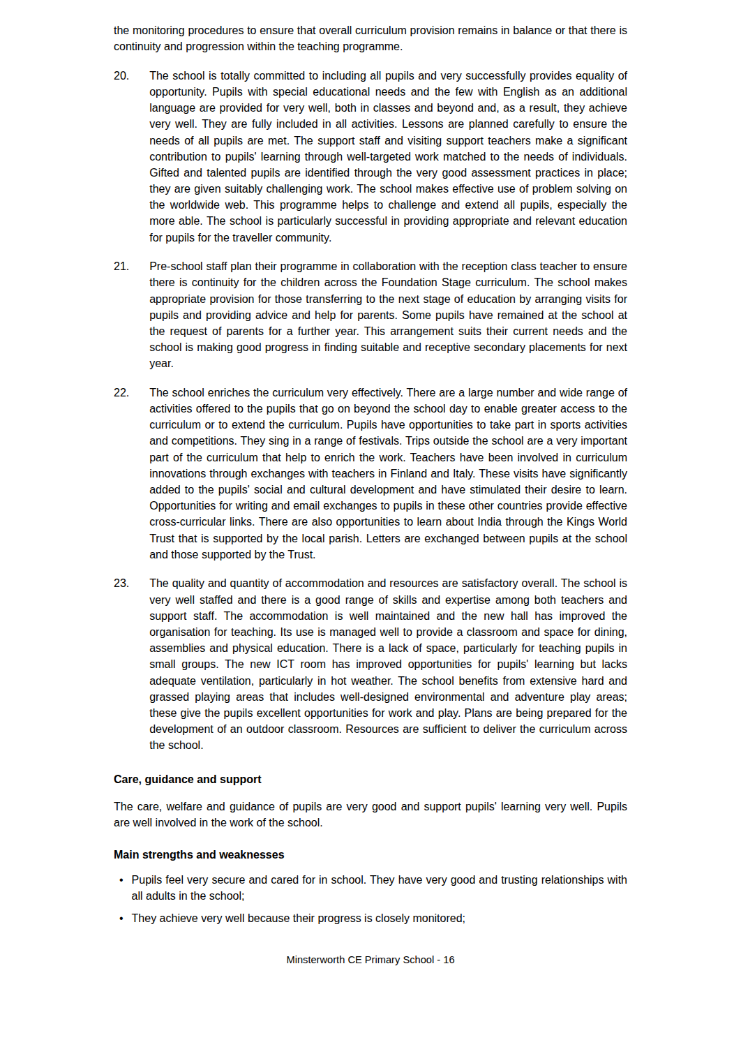the monitoring procedures to ensure that overall curriculum provision remains in balance or that there is continuity and progression within the teaching programme.
20. The school is totally committed to including all pupils and very successfully provides equality of opportunity. Pupils with special educational needs and the few with English as an additional language are provided for very well, both in classes and beyond and, as a result, they achieve very well. They are fully included in all activities. Lessons are planned carefully to ensure the needs of all pupils are met. The support staff and visiting support teachers make a significant contribution to pupils' learning through well-targeted work matched to the needs of individuals. Gifted and talented pupils are identified through the very good assessment practices in place; they are given suitably challenging work. The school makes effective use of problem solving on the worldwide web. This programme helps to challenge and extend all pupils, especially the more able. The school is particularly successful in providing appropriate and relevant education for pupils for the traveller community.
21. Pre-school staff plan their programme in collaboration with the reception class teacher to ensure there is continuity for the children across the Foundation Stage curriculum. The school makes appropriate provision for those transferring to the next stage of education by arranging visits for pupils and providing advice and help for parents. Some pupils have remained at the school at the request of parents for a further year. This arrangement suits their current needs and the school is making good progress in finding suitable and receptive secondary placements for next year.
22. The school enriches the curriculum very effectively. There are a large number and wide range of activities offered to the pupils that go on beyond the school day to enable greater access to the curriculum or to extend the curriculum. Pupils have opportunities to take part in sports activities and competitions. They sing in a range of festivals. Trips outside the school are a very important part of the curriculum that help to enrich the work. Teachers have been involved in curriculum innovations through exchanges with teachers in Finland and Italy. These visits have significantly added to the pupils' social and cultural development and have stimulated their desire to learn. Opportunities for writing and email exchanges to pupils in these other countries provide effective cross-curricular links. There are also opportunities to learn about India through the Kings World Trust that is supported by the local parish. Letters are exchanged between pupils at the school and those supported by the Trust.
23. The quality and quantity of accommodation and resources are satisfactory overall. The school is very well staffed and there is a good range of skills and expertise among both teachers and support staff. The accommodation is well maintained and the new hall has improved the organisation for teaching. Its use is managed well to provide a classroom and space for dining, assemblies and physical education. There is a lack of space, particularly for teaching pupils in small groups. The new ICT room has improved opportunities for pupils' learning but lacks adequate ventilation, particularly in hot weather. The school benefits from extensive hard and grassed playing areas that includes well-designed environmental and adventure play areas; these give the pupils excellent opportunities for work and play. Plans are being prepared for the development of an outdoor classroom. Resources are sufficient to deliver the curriculum across the school.
Care, guidance and support
The care, welfare and guidance of pupils are very good and support pupils' learning very well. Pupils are well involved in the work of the school.
Main strengths and weaknesses
Pupils feel very secure and cared for in school. They have very good and trusting relationships with all adults in the school;
They achieve very well because their progress is closely monitored;
Minsterworth CE Primary School - 16